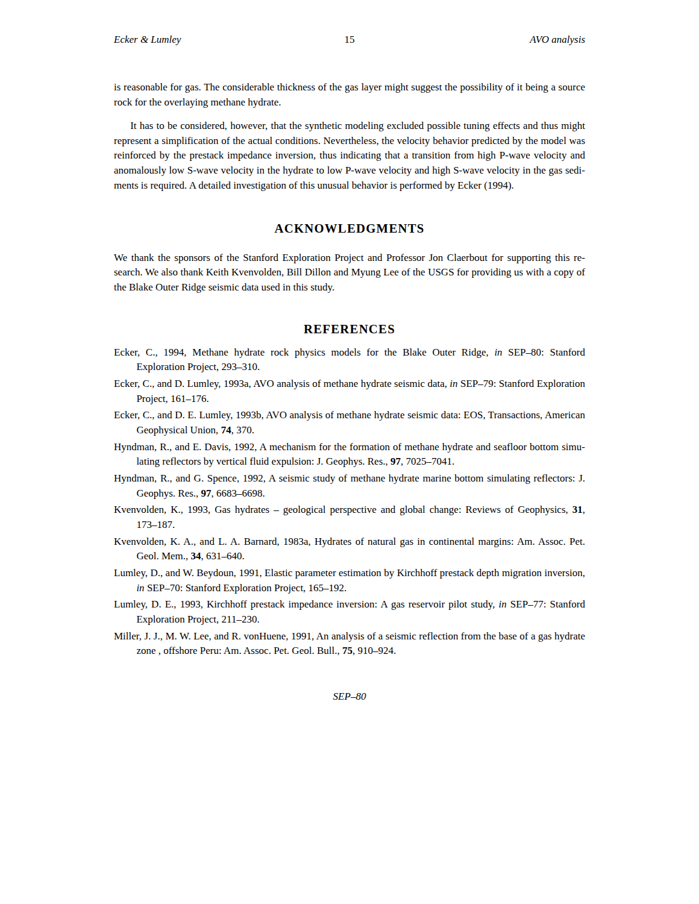Ecker & Lumley
15
AVO analysis
is reasonable for gas. The considerable thickness of the gas layer might suggest the possibility of it being a source rock for the overlaying methane hydrate.
It has to be considered, however, that the synthetic modeling excluded possible tuning effects and thus might represent a simplification of the actual conditions. Nevertheless, the velocity behavior predicted by the model was reinforced by the prestack impedance inversion, thus indicating that a transition from high P-wave velocity and anomalously low S-wave velocity in the hydrate to low P-wave velocity and high S-wave velocity in the gas sediments is required. A detailed investigation of this unusual behavior is performed by Ecker (1994).
ACKNOWLEDGMENTS
We thank the sponsors of the Stanford Exploration Project and Professor Jon Claerbout for supporting this research. We also thank Keith Kvenvolden, Bill Dillon and Myung Lee of the USGS for providing us with a copy of the Blake Outer Ridge seismic data used in this study.
REFERENCES
Ecker, C., 1994, Methane hydrate rock physics models for the Blake Outer Ridge, in SEP–80: Stanford Exploration Project, 293–310.
Ecker, C., and D. Lumley, 1993a, AVO analysis of methane hydrate seismic data, in SEP–79: Stanford Exploration Project, 161–176.
Ecker, C., and D. E. Lumley, 1993b, AVO analysis of methane hydrate seismic data: EOS, Transactions, American Geophysical Union, 74, 370.
Hyndman, R., and E. Davis, 1992, A mechanism for the formation of methane hydrate and seafloor bottom simulating reflectors by vertical fluid expulsion: J. Geophys. Res., 97, 7025–7041.
Hyndman, R., and G. Spence, 1992, A seismic study of methane hydrate marine bottom simulating reflectors: J. Geophys. Res., 97, 6683–6698.
Kvenvolden, K., 1993, Gas hydrates – geological perspective and global change: Reviews of Geophysics, 31, 173–187.
Kvenvolden, K. A., and L. A. Barnard, 1983a, Hydrates of natural gas in continental margins: Am. Assoc. Pet. Geol. Mem., 34, 631–640.
Lumley, D., and W. Beydoun, 1991, Elastic parameter estimation by Kirchhoff prestack depth migration inversion, in SEP–70: Stanford Exploration Project, 165–192.
Lumley, D. E., 1993, Kirchhoff prestack impedance inversion: A gas reservoir pilot study, in SEP–77: Stanford Exploration Project, 211–230.
Miller, J. J., M. W. Lee, and R. vonHuene, 1991, An analysis of a seismic reflection from the base of a gas hydrate zone , offshore Peru: Am. Assoc. Pet. Geol. Bull., 75, 910–924.
SEP–80